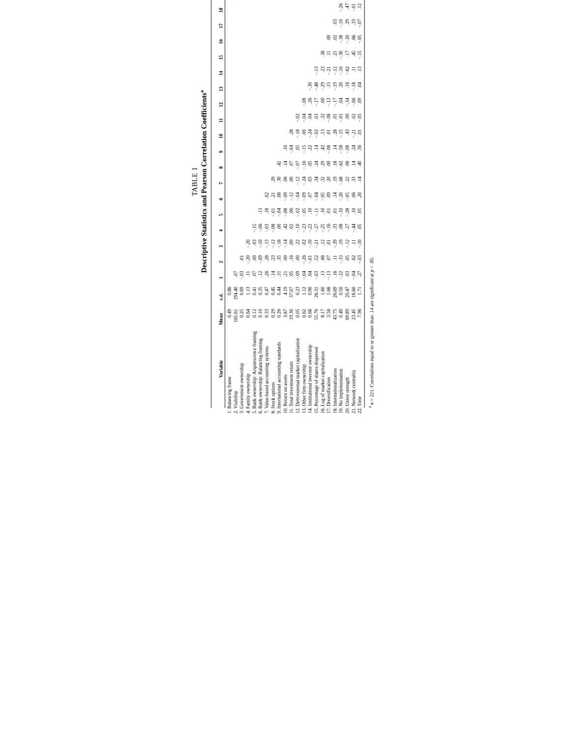TABLE 1
Descriptive Statistics and Pearson Correlation Coefficientsa
| Variable | Mean | s.d. | 1 | 2 | 3 | 4 | 5 | 6 | 7 | 8 | 9 | 10 | 11 | 12 | 13 | 14 | 15 | 16 | 17 | 18 | 19 | 20 | 21 |
| --- | --- | --- | --- | --- | --- | --- | --- | --- | --- | --- | --- | --- | --- | --- | --- | --- | --- | --- | --- | --- | --- | --- | --- |
| 1. Balancing frame | 0.49 | 0.86 | | | | | | | | | | | | | | | | | | | | | |
| 2. Visibility | 165.61 | 194.40 | .07 | | | | | | | | | | | | | | | | | | | | |
| 3. Government ownership | 0.25 | 0.69 | −.03 | .01 | | | | | | | | | | | | | | | | | | |
| 4. Family ownership | 0.64 | 1.13 | .11 | −.20 | −.20 | | | | | | | | | | | | | | | | | |
| 5. Bank ownership: Acquiescence framing | 0.12 | 0.41 | .07 | .00 | .03 | −.15 | | | | | | | | | | | | | | | | |
| 6. Bank ownership: Balancing framing | 0.10 | 0.35 | .12 | −.09 | −.10 | −.06 | .13 | | | | | | | | | | | | | | | |
| 7. Value-based accounting systems | 0.33 | 0.47 | .26 | .26 | −.13 | −.03 | .18 | .02 | | | | | | | | | | | | | | |
| 8. Stock options | 0.29 | 0.45 | .14 | .23 | −.12 | −.08 | −.01 | .21 | .29 | | | | | | | | | | | | | |
| 9. International accounting standards | 0.26 | 0.44 | .31 | .35 | −.18 | .00 | −.04 | .08 | .30 | .42 | | | | | | | | | | | | |
| 10. Return on assets | 3.87 | 4.19 | .21 | .00 | −.14 | .42 | −.08 | −.09 | .06 | .14 | .10 | | | | | | | | | | | |
| 11. Total investment return | 19.30 | 37.07 | .05 | .16 | .00 | .02 | .06 | −.12 | .00 | .07 | −.04 | .28 | | | | | | | | | | |
| 12. Debt/external market capitalization | 0.05 | 0.23 | −.09 | .00 | .22 | −.10 | −.02 | −.04 | −.12 | −.07 | .05 | −.18 | −.02 | | | | | | | | | |
| 13. Other firm ownership | 0.62 | 1.12 | −.04 | −.26 | .02 | −.23 | −.05 | −.09 | −.24 | −.16 | −.15 | .00 | −.04 | −.08 | | | | | | | | |
| 14. Institutional investor ownership | 0.68 | 0.90 | .04 | −.01 | −.10 | −.22 | .10 | .07 | .03 | .05 | .22 | −.24 | .04 | .26 | −.30 | | | | | | | |
| 15. Percentage of shares dispersed | 55.70 | 26.31 | −.03 | .52 | −.21 | −.27 | −.11 | −.04 | .34 | .24 | .14 | −.02 | .03 | −.17 | −.48 | −.13 | | | | | | |
| 16. Log of market capitalization | 8.17 | 1.60 | .13 | .66 | .12 | −.25 | .10 | −.05 | .32 | .29 | .42 | .13 | .32 | .00 | −.29 | .23 | .38 | | | | | |
| 17. Diversification | 3.56 | 1.68 | −.13 | .07 | .01 | −.16 | .01 | .09 | .20 | .00 | −.08 | .01 | −.08 | −.13 | .15 | −.21 | .11 | .00 | | | | |
| 18. Internationalization | 43.75 | 26.69 | .16 | .11 | −.39 | .33 | .01 | .14 | .19 | .18 | .14 | .28 | .01 | −.17 | −.19 | −.12 | .21 | .02 | .03 | | | |
| 19. No implementation | 0.49 | 0.50 | −.22 | −.33 | .19 | .08 | −.10 | −.20 | −.68 | −.62 | −.58 | −.15 | −.01 | .04 | .20 | −.10 | −.30 | −.38 | −.10 | −.26 | | |
| 20. Union strength | 69.89 | 20.47 | .03 | .05 | −.12 | .27 | −.28 | −.05 | .22 | .06 | −.08 | .43 | .00 | −.34 | .16 | −.62 | .17 | −.20 | .29 | .47 | −.11 | |
| 21. Network centrality | 23.45 | 18.60 | −.04 | .62 | .11 | −.44 | .10 | .06 | .33 | .14 | .24 | −.21 | .02 | −.06 | −.18 | .11 | .45 | .66 | .33 | −.01 | −.29 | −.09 |
| 22. Time | 7.96 | 1.71 | .27 | −.03 | −.10 | .05 | .05 | .20 | .14 | .40 | .36 | .01 | −.05 | .09 | .04 | .13 | −.15 | −.05 | −.07 | .12 | −.40 | .01 | −.18 |
a n = 221. Correlations equal to or greater than .14 are significant at p < .05.